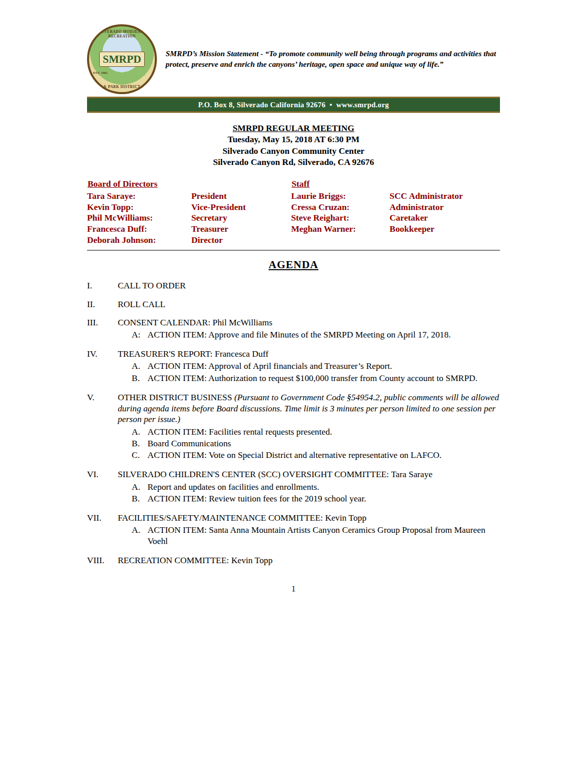SILVERADO MODJESKA RECREATION
SMRPD
EST. 1961
& PARK DISTRICT
SMRPD’s Mission Statement - “To promote community well being through programs and activities that protect, preserve and enrich the canyons’ heritage, open space and unique way of life.”
P.O. Box 8, Silverado California 92676 • www.smrpd.org
SMRPD REGULAR MEETING
Tuesday, May 15, 2018 AT 6:30 PM
Silverado Canyon Community Center
Silverado Canyon Rd, Silverado, CA 92676
| Board of Directors | | Staff |
| Tara Saraye: | President | | Laurie Briggs: | SCC Administrator |
| Kevin Topp: | Vice-President | | Cressa Cruzan: | Administrator |
| Phil McWilliams: | Secretary | | Steve Reighart: | Caretaker |
| Francesca Duff: | Treasurer | | Meghan Warner: | Bookkeeper |
| Deborah Johnson: | Director | | | |
AGENDA
I. CALL TO ORDER
II. ROLL CALL
III. CONSENT CALENDAR: Phil McWilliams
A: ACTION ITEM: Approve and file Minutes of the SMRPD Meeting on April 17, 2018.
IV. TREASURER'S REPORT: Francesca Duff
A. ACTION ITEM: Approval of April financials and Treasurer’s Report.
B. ACTION ITEM: Authorization to request $100,000 transfer from County account to SMRPD.
V. OTHER DISTRICT BUSINESS (Pursuant to Government Code §54954.2, public comments will be allowed during agenda items before Board discussions. Time limit is 3 minutes per person limited to one session per person per issue.)
A. ACTION ITEM: Facilities rental requests presented.
B. Board Communications
C. ACTION ITEM: Vote on Special District and alternative representative on LAFCO.
VI. SILVERADO CHILDREN'S CENTER (SCC) OVERSIGHT COMMITTEE: Tara Saraye
A. Report and updates on facilities and enrollments.
B. ACTION ITEM: Review tuition fees for the 2019 school year.
VII. FACILITIES/SAFETY/MAINTENANCE COMMITTEE: Kevin Topp
A. ACTION ITEM: Santa Anna Mountain Artists Canyon Ceramics Group Proposal from Maureen Voehl
VIII. RECREATION COMMITTEE: Kevin Topp
1